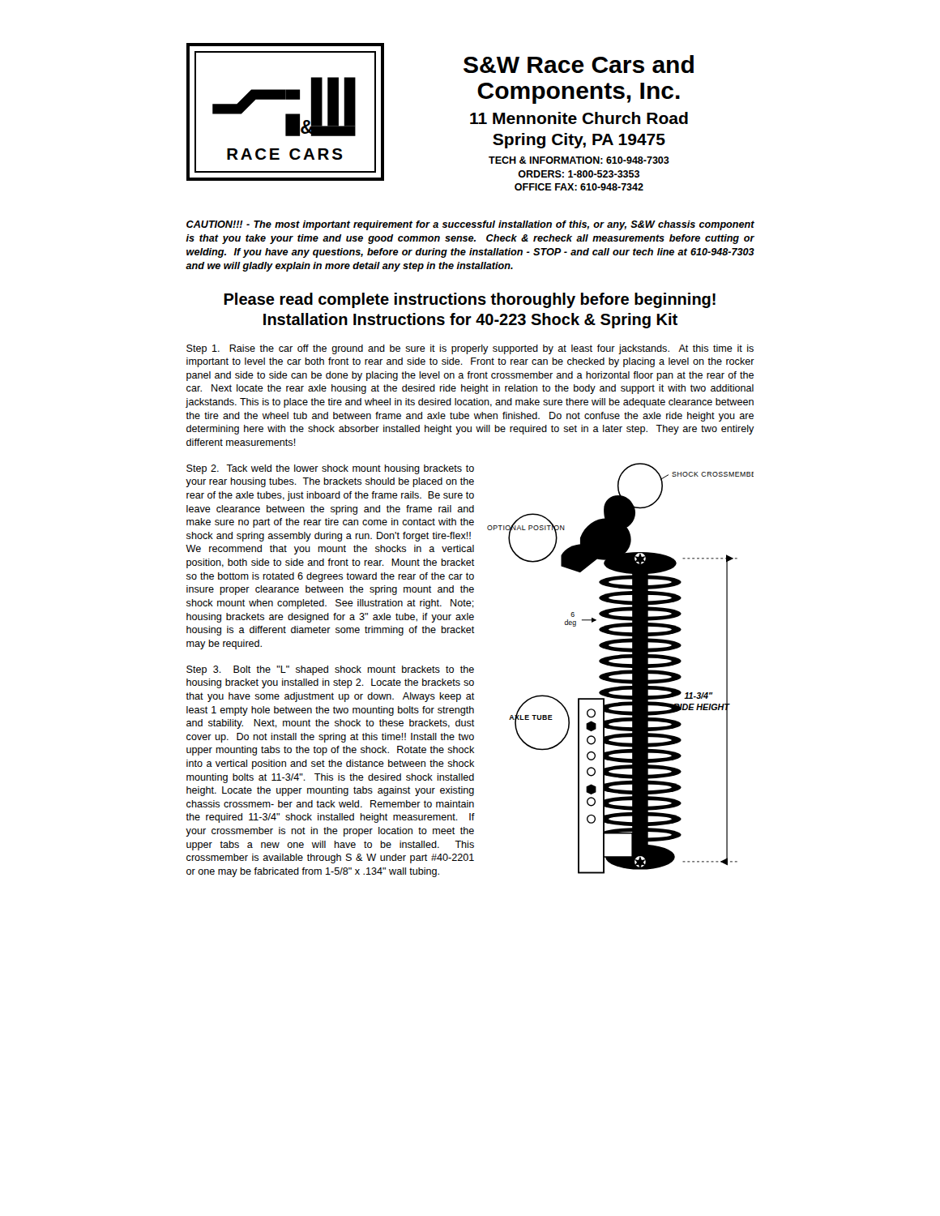& RACE CARS
S&W Race Cars and
Components, Inc.
11 Mennonite Church Road
Spring City, PA 19475
TECH & INFORMATION: 610-948-7303
ORDERS: 1-800-523-3353
OFFICE FAX: 610-948-7342
CAUTION!!! - The most important requirement for a successful installation of this, or any, S&W chassis component is that you take your time and use good common sense. Check & recheck all measurements before cutting or welding. If you have any questions, before or during the installation - STOP - and call our tech line at 610-948-7303 and we will gladly explain in more detail any step in the installation.
Please read complete instructions thoroughly before beginning!
Installation Instructions for 40-223 Shock & Spring Kit
Step 1. Raise the car off the ground and be sure it is properly supported by at least four jackstands. At this time it is important to level the car both front to rear and side to side. Front to rear can be checked by placing a level on the rocker panel and side to side can be done by placing the level on a front crossmember and a horizontal floor pan at the rear of the car. Next locate the rear axle housing at the desired ride height in relation to the body and support it with two additional jackstands. This is to place the tire and wheel in its desired location, and make sure there will be adequate clearance between the tire and the wheel tub and between frame and axle tube when finished. Do not confuse the axle ride height you are determining here with the shock absorber installed height you will be required to set in a later step. They are two entirely different measurements!
SHOCK CROSSMEMBER OPTIONAL POSITION 6 deg AXLE TUBE 11-3/4" RIDE HEIGHT
Step 2. Tack weld the lower shock mount housing brackets to your rear housing tubes. The brackets should be placed on the rear of the axle tubes, just inboard of the frame rails. Be sure to leave clearance between the spring and the frame rail and make sure no part of the rear tire can come in contact with the shock and spring assembly during a run. Don't forget tire-flex!! We recommend that you mount the shocks in a vertical position, both side to side and front to rear. Mount the bracket so the bottom is rotated 6 degrees toward the rear of the car to insure proper clearance between the spring mount and the shock mount when completed. See illustration at right. Note; housing brackets are designed for a 3" axle tube, if your axle housing is a different diameter some trimming of the bracket may be required.
Step 3. Bolt the "L" shaped shock mount brackets to the housing bracket you installed in step 2. Locate the brackets so that you have some adjustment up or down. Always keep at least 1 empty hole between the two mounting bolts for strength and stability. Next, mount the shock to these brackets, dust cover up. Do not install the spring at this time!! Install the two upper mounting tabs to the top of the shock. Rotate the shock into a vertical position and set the distance between the shock mounting bolts at 11-3/4". This is the desired shock installed height. Locate the upper mounting tabs against your existing chassis crossmem- ber and tack weld. Remember to maintain the required 11-3/4" shock installed height measurement. If your crossmember is not in the proper location to meet the upper tabs a new one will have to be installed. This crossmember is available through S & W under part #40-2201 or one may be fabricated from 1-5/8" x .134" wall tubing.